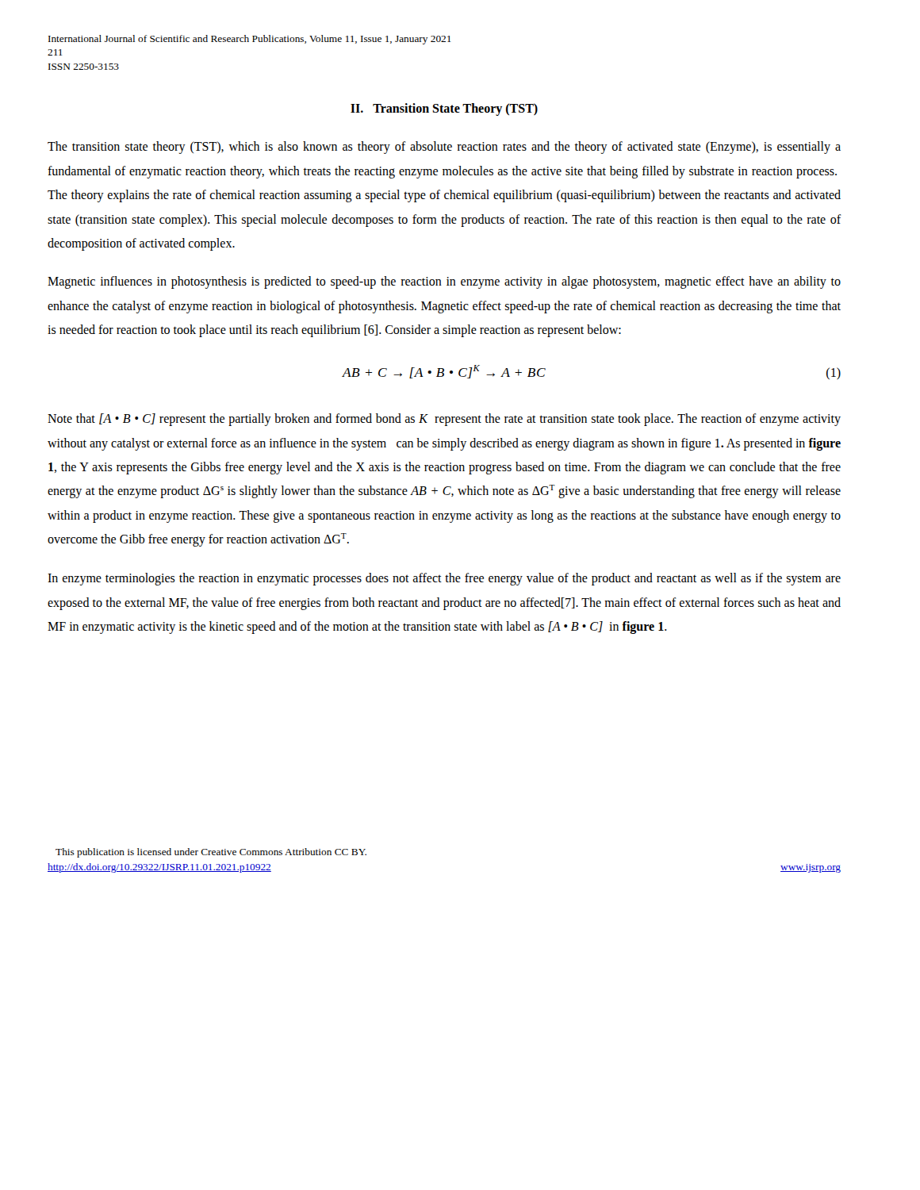International Journal of Scientific and Research Publications, Volume 11, Issue 1, January 2021
211
ISSN 2250-3153
II. Transition State Theory (TST)
The transition state theory (TST), which is also known as theory of absolute reaction rates and the theory of activated state (Enzyme), is essentially a fundamental of enzymatic reaction theory, which treats the reacting enzyme molecules as the active site that being filled by substrate in reaction process. The theory explains the rate of chemical reaction assuming a special type of chemical equilibrium (quasi-equilibrium) between the reactants and activated state (transition state complex). This special molecule decomposes to form the products of reaction. The rate of this reaction is then equal to the rate of decomposition of activated complex.
Magnetic influences in photosynthesis is predicted to speed-up the reaction in enzyme activity in algae photosystem, magnetic effect have an ability to enhance the catalyst of enzyme reaction in biological of photosynthesis. Magnetic effect speed-up the rate of chemical reaction as decreasing the time that is needed for reaction to took place until its reach equilibrium [6]. Consider a simple reaction as represent below:
AB + C → [A • B • C]K → A + BC (1)
Note that [A • B • C] represent the partially broken and formed bond as K represent the rate at transition state took place. The reaction of enzyme activity without any catalyst or external force as an influence in the system can be simply described as energy diagram as shown in figure 1. As presented in figure 1, the Y axis represents the Gibbs free energy level and the X axis is the reaction progress based on time. From the diagram we can conclude that the free energy at the enzyme product ΔGs is slightly lower than the substance AB + C, which note as ΔGT give a basic understanding that free energy will release within a product in enzyme reaction. These give a spontaneous reaction in enzyme activity as long as the reactions at the substance have enough energy to overcome the Gibb free energy for reaction activation ΔGT.
In enzyme terminologies the reaction in enzymatic processes does not affect the free energy value of the product and reactant as well as if the system are exposed to the external MF, the value of free energies from both reactant and product are no affected[7]. The main effect of external forces such as heat and MF in enzymatic activity is the kinetic speed and of the motion at the transition state with label as [A • B • C] in figure 1.
This publication is licensed under Creative Commons Attribution CC BY.
http://dx.doi.org/10.29322/IJSRP.11.01.2021.p10922 www.ijsrp.org